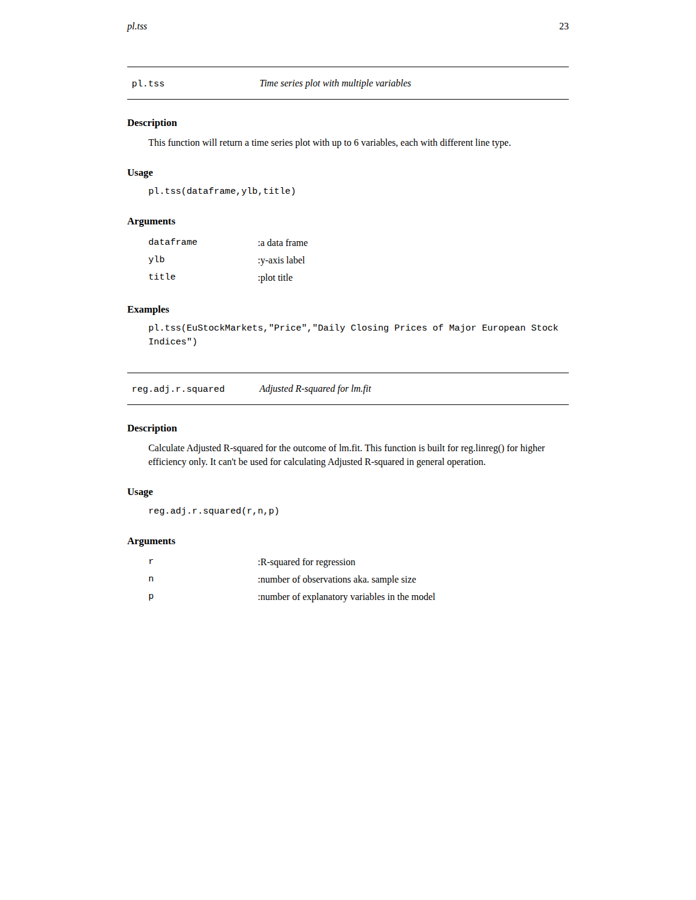pl.tss 23
pl.tss Time series plot with multiple variables
Description
This function will return a time series plot with up to 6 variables, each with different line type.
Usage
pl.tss(dataframe,ylb,title)
Arguments
| dataframe | :a data frame |
| ylb | :y-axis label |
| title | :plot title |
Examples
pl.tss(EuStockMarkets,"Price","Daily Closing Prices of Major European Stock Indices")
reg.adj.r.squared Adjusted R-squared for lm.fit
Description
Calculate Adjusted R-squared for the outcome of lm.fit. This function is built for reg.linreg() for higher efficiency only. It can't be used for calculating Adjusted R-squared in general operation.
Usage
reg.adj.r.squared(r,n,p)
Arguments
| r | :R-squared for regression |
| n | :number of observations aka. sample size |
| p | :number of explanatory variables in the model |